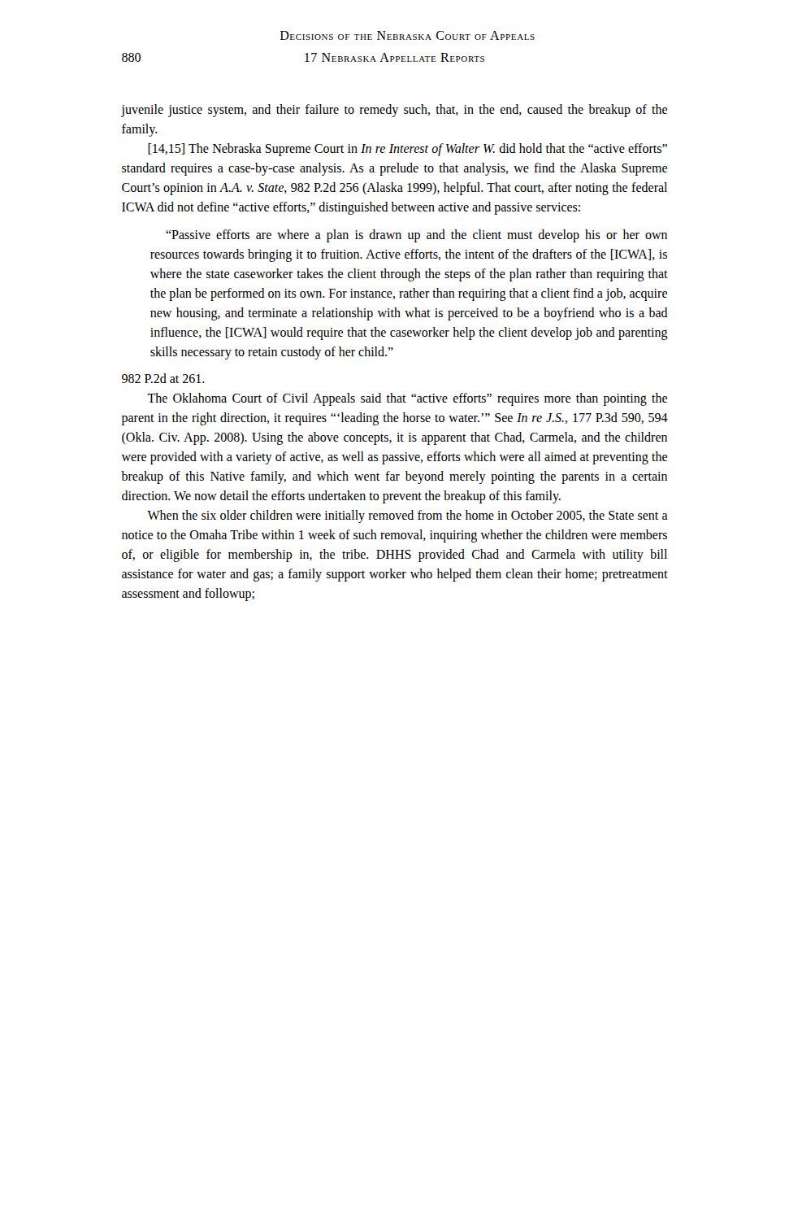Decisions of the Nebraska Court of Appeals
880 17 Nebraska Appellate Reports 880
juvenile justice system, and their failure to remedy such, that, in the end, caused the breakup of the family.
[14,15] The Nebraska Supreme Court in In re Interest of Walter W. did hold that the “active efforts” standard requires a case-by-case analysis. As a prelude to that analysis, we find the Alaska Supreme Court’s opinion in A.A. v. State, 982 P.2d 256 (Alaska 1999), helpful. That court, after noting the federal ICWA did not define “active efforts,” distinguished between active and passive services:
“Passive efforts are where a plan is drawn up and the client must develop his or her own resources towards bringing it to fruition. Active efforts, the intent of the drafters of the [ICWA], is where the state caseworker takes the client through the steps of the plan rather than requiring that the plan be performed on its own. For instance, rather than requiring that a client find a job, acquire new housing, and terminate a relationship with what is perceived to be a boyfriend who is a bad influence, the [ICWA] would require that the caseworker help the client develop job and parenting skills necessary to retain custody of her child.”
982 P.2d at 261.
The Oklahoma Court of Civil Appeals said that “active efforts” requires more than pointing the parent in the right direction, it requires “‘leading the horse to water.’” See In re J.S., 177 P.3d 590, 594 (Okla. Civ. App. 2008). Using the above concepts, it is apparent that Chad, Carmela, and the children were provided with a variety of active, as well as passive, efforts which were all aimed at preventing the breakup of this Native family, and which went far beyond merely pointing the parents in a certain direction. We now detail the efforts undertaken to prevent the breakup of this family.
When the six older children were initially removed from the home in October 2005, the State sent a notice to the Omaha Tribe within 1 week of such removal, inquiring whether the children were members of, or eligible for membership in, the tribe. DHHS provided Chad and Carmela with utility bill assistance for water and gas; a family support worker who helped them clean their home; pretreatment assessment and followup;